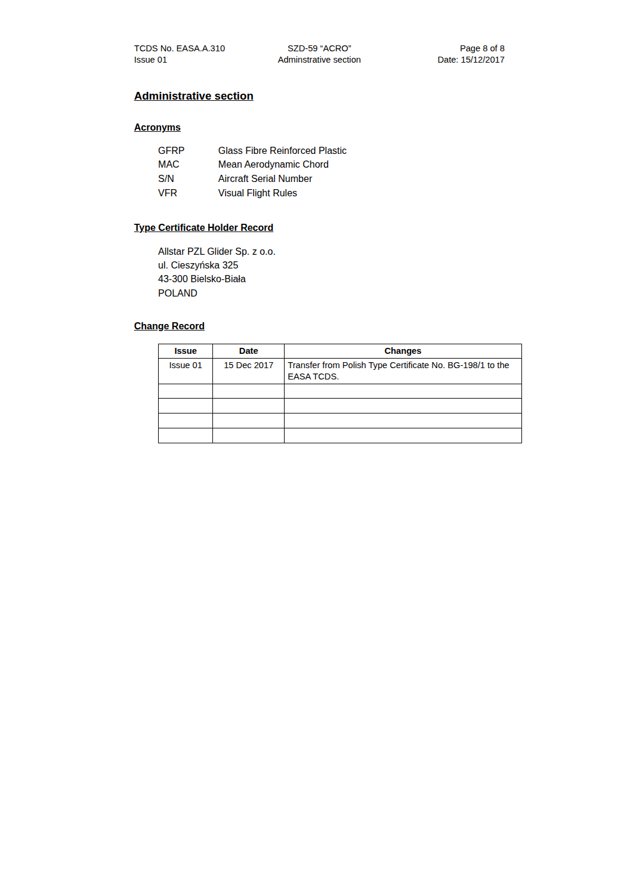| TCDS No. EASA.A.310 | SZD-59 “ACRO” | Page 8 of 8 |
| Issue 01 | Adminstrative section | Date: 15/12/2017 |
Administrative section
Acronyms
| GFRP | Glass Fibre Reinforced Plastic |
| MAC | Mean Aerodynamic Chord |
| S/N | Aircraft Serial Number |
| VFR | Visual Flight Rules |
Type Certificate Holder Record
Allstar PZL Glider Sp. z o.o.
ul. Cieszyńska 325
43-300 Bielsko-Biała
POLAND
Change Record
| Issue | Date | Changes |
| --- | --- | --- |
| Issue 01 | 15 Dec 2017 | Transfer from Polish Type Certificate No. BG-198/1 to the EASA TCDS. |